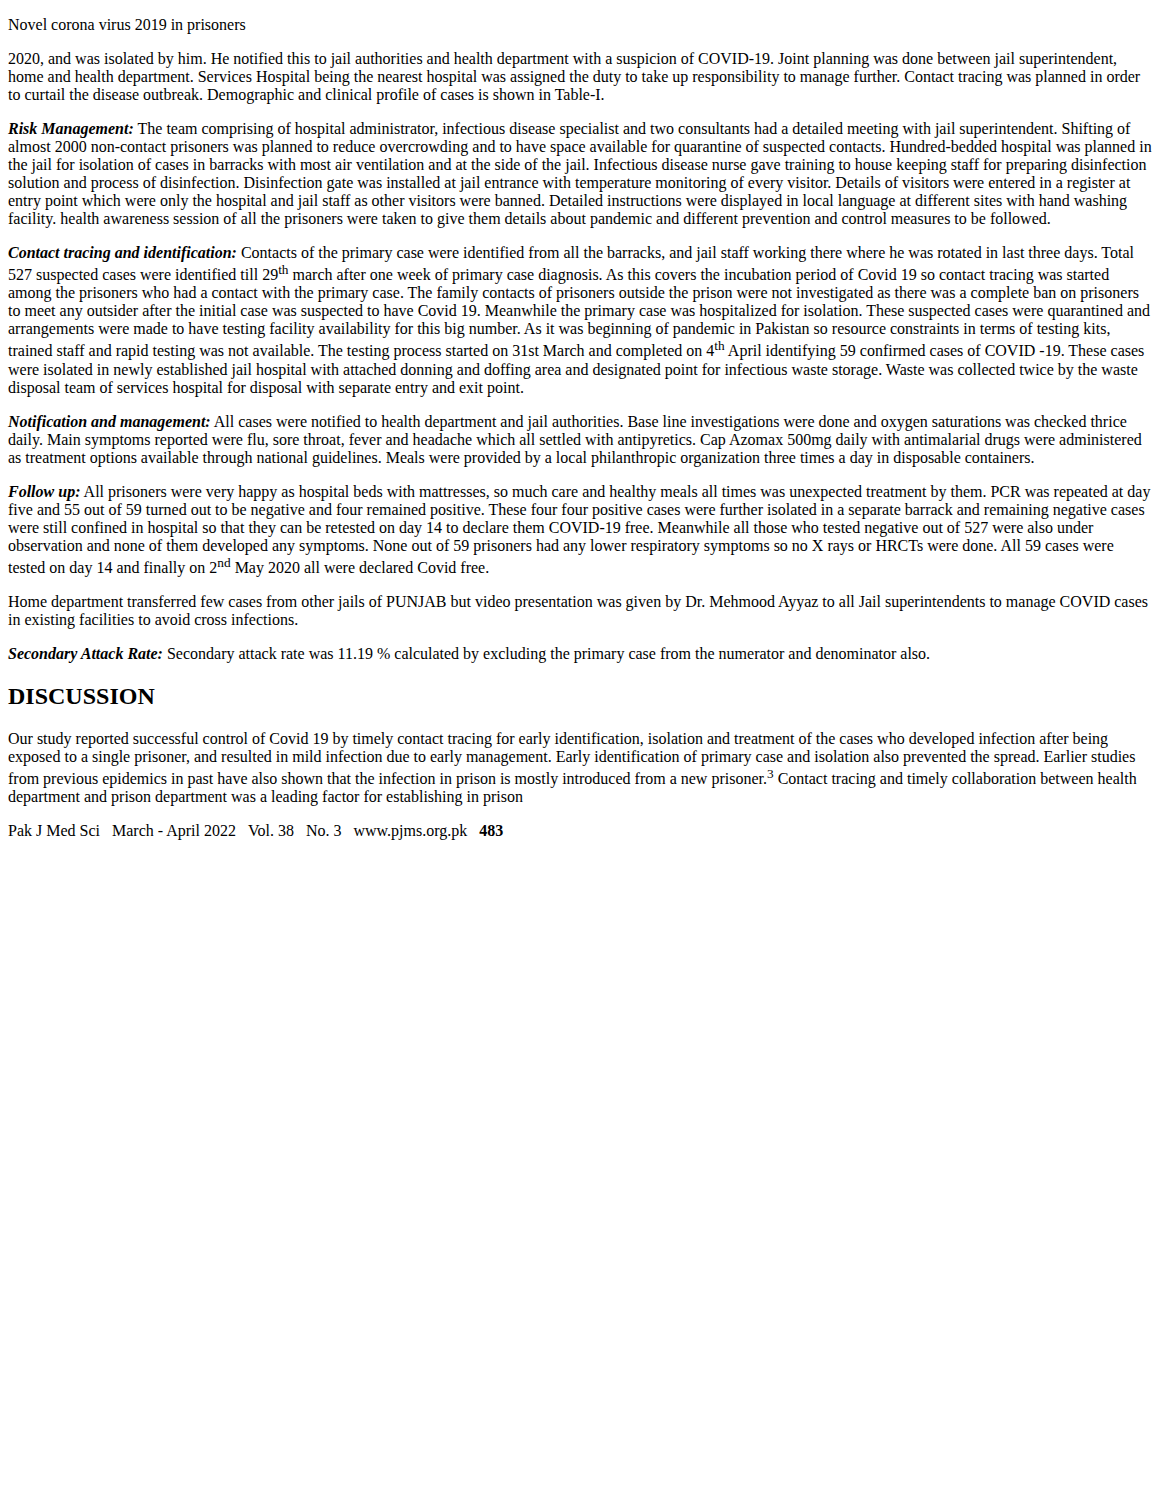Novel corona virus 2019 in prisoners
2020, and was isolated by him. He notified this to jail authorities and health department with a suspicion of COVID-19. Joint planning was done between jail superintendent, home and health department. Services Hospital being the nearest hospital was assigned the duty to take up responsibility to manage further. Contact tracing was planned in order to curtail the disease outbreak. Demographic and clinical profile of cases is shown in Table-I.
Risk Management: The team comprising of hospital administrator, infectious disease specialist and two consultants had a detailed meeting with jail superintendent. Shifting of almost 2000 non-contact prisoners was planned to reduce overcrowding and to have space available for quarantine of suspected contacts. Hundred-bedded hospital was planned in the jail for isolation of cases in barracks with most air ventilation and at the side of the jail. Infectious disease nurse gave training to house keeping staff for preparing disinfection solution and process of disinfection. Disinfection gate was installed at jail entrance with temperature monitoring of every visitor. Details of visitors were entered in a register at entry point which were only the hospital and jail staff as other visitors were banned. Detailed instructions were displayed in local language at different sites with hand washing facility. health awareness session of all the prisoners were taken to give them details about pandemic and different prevention and control measures to be followed.
Contact tracing and identification: Contacts of the primary case were identified from all the barracks, and jail staff working there where he was rotated in last three days. Total 527 suspected cases were identified till 29th march after one week of primary case diagnosis. As this covers the incubation period of Covid 19 so contact tracing was started among the prisoners who had a contact with the primary case. The family contacts of prisoners outside the prison were not investigated as there was a complete ban on prisoners to meet any outsider after the initial case was suspected to have Covid 19. Meanwhile the primary case was hospitalized for isolation. These suspected cases were quarantined and arrangements were made to have testing facility availability for this big number. As it was beginning of pandemic in Pakistan so resource constraints in terms of testing kits, trained staff and rapid testing was not available. The testing process started on 31st March and completed on 4th April identifying 59 confirmed cases of COVID -19. These cases were isolated in newly established jail hospital with attached donning and doffing area and designated point for infectious waste storage. Waste was collected twice by the waste disposal team of services hospital for disposal with separate entry and exit point.
Notification and management: All cases were notified to health department and jail authorities. Base line investigations were done and oxygen saturations was checked thrice daily. Main symptoms reported were flu, sore throat, fever and headache which all settled with antipyretics. Cap Azomax 500mg daily with antimalarial drugs were administered as treatment options available through national guidelines. Meals were provided by a local philanthropic organization three times a day in disposable containers.
Follow up: All prisoners were very happy as hospital beds with mattresses, so much care and healthy meals all times was unexpected treatment by them. PCR was repeated at day five and 55 out of 59 turned out to be negative and four remained positive. These four four positive cases were further isolated in a separate barrack and remaining negative cases were still confined in hospital so that they can be retested on day 14 to declare them COVID-19 free. Meanwhile all those who tested negative out of 527 were also under observation and none of them developed any symptoms. None out of 59 prisoners had any lower respiratory symptoms so no X rays or HRCTs were done. All 59 cases were tested on day 14 and finally on 2nd May 2020 all were declared Covid free.
Home department transferred few cases from other jails of PUNJAB but video presentation was given by Dr. Mehmood Ayyaz to all Jail superintendents to manage COVID cases in existing facilities to avoid cross infections.
Secondary Attack Rate: Secondary attack rate was 11.19 % calculated by excluding the primary case from the numerator and denominator also.
DISCUSSION
Our study reported successful control of Covid 19 by timely contact tracing for early identification, isolation and treatment of the cases who developed infection after being exposed to a single prisoner, and resulted in mild infection due to early management. Early identification of primary case and isolation also prevented the spread. Earlier studies from previous epidemics in past have also shown that the infection in prison is mostly introduced from a new prisoner.3 Contact tracing and timely collaboration between health department and prison department was a leading factor for establishing in prison
Pak J Med Sci March - April 2022 Vol. 38 No. 3 www.pjms.org.pk 483